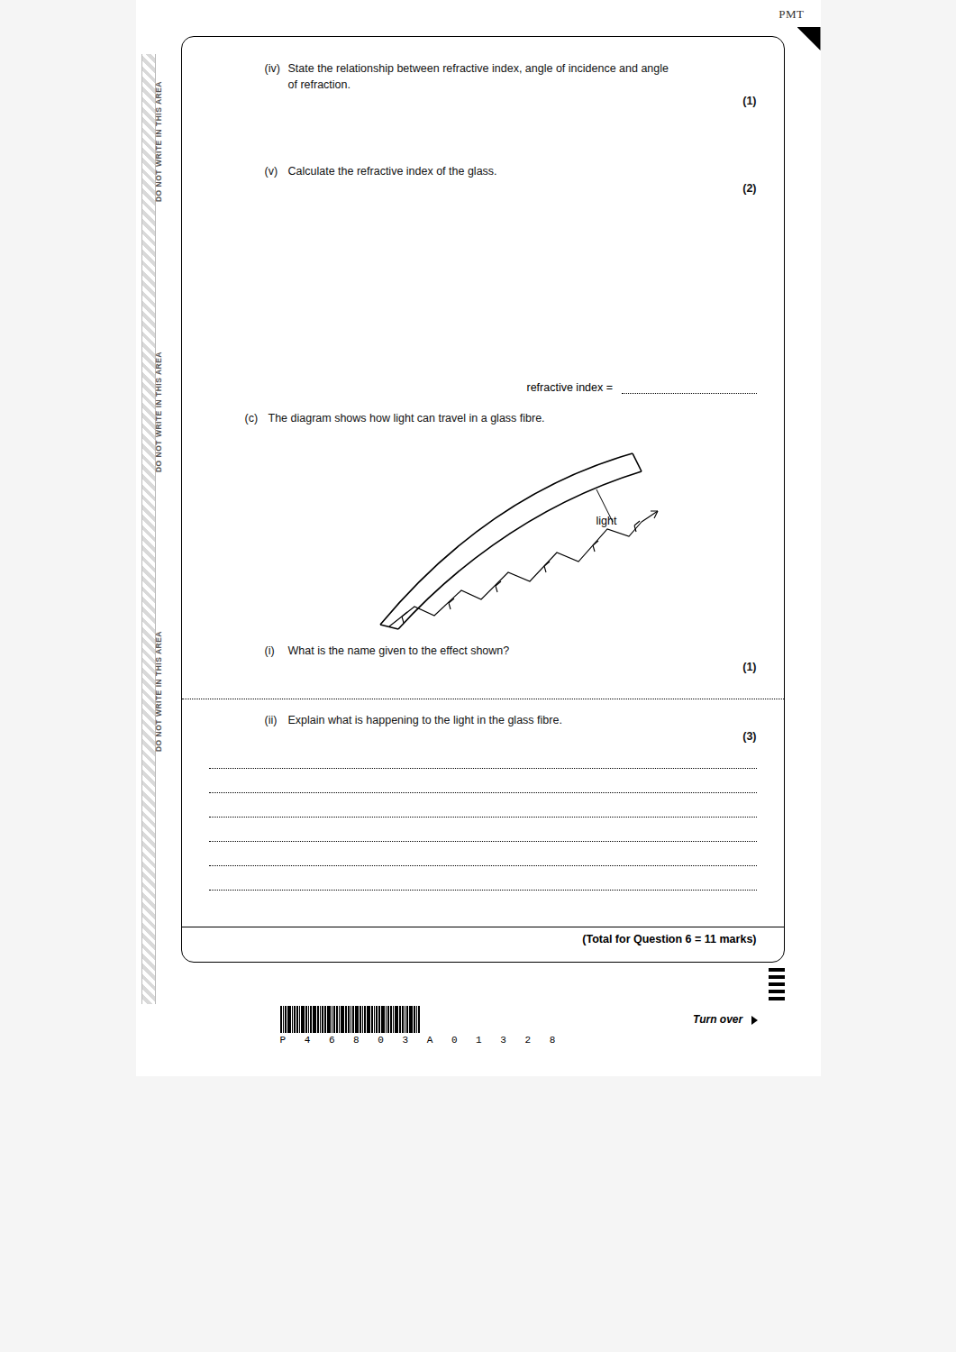PMT
DO NOT WRITE IN THIS AREA
DO NOT WRITE IN THIS AREA
DO NOT WRITE IN THIS AREA
(iv) State the relationship between refractive index, angle of incidence and angle
of refraction.
(1)
(v) Calculate the refractive index of the glass.
(2)
refractive index =
(c) The diagram shows how light can travel in a glass fibre.
light
(i) What is the name given to the effect shown?
(1)
(ii) Explain what is happening to the light in the glass fibre.
(3)
(Total for Question 6 = 11 marks)
13
Turn over
P 4 6 8 0 3 A 0 1 3 2 8